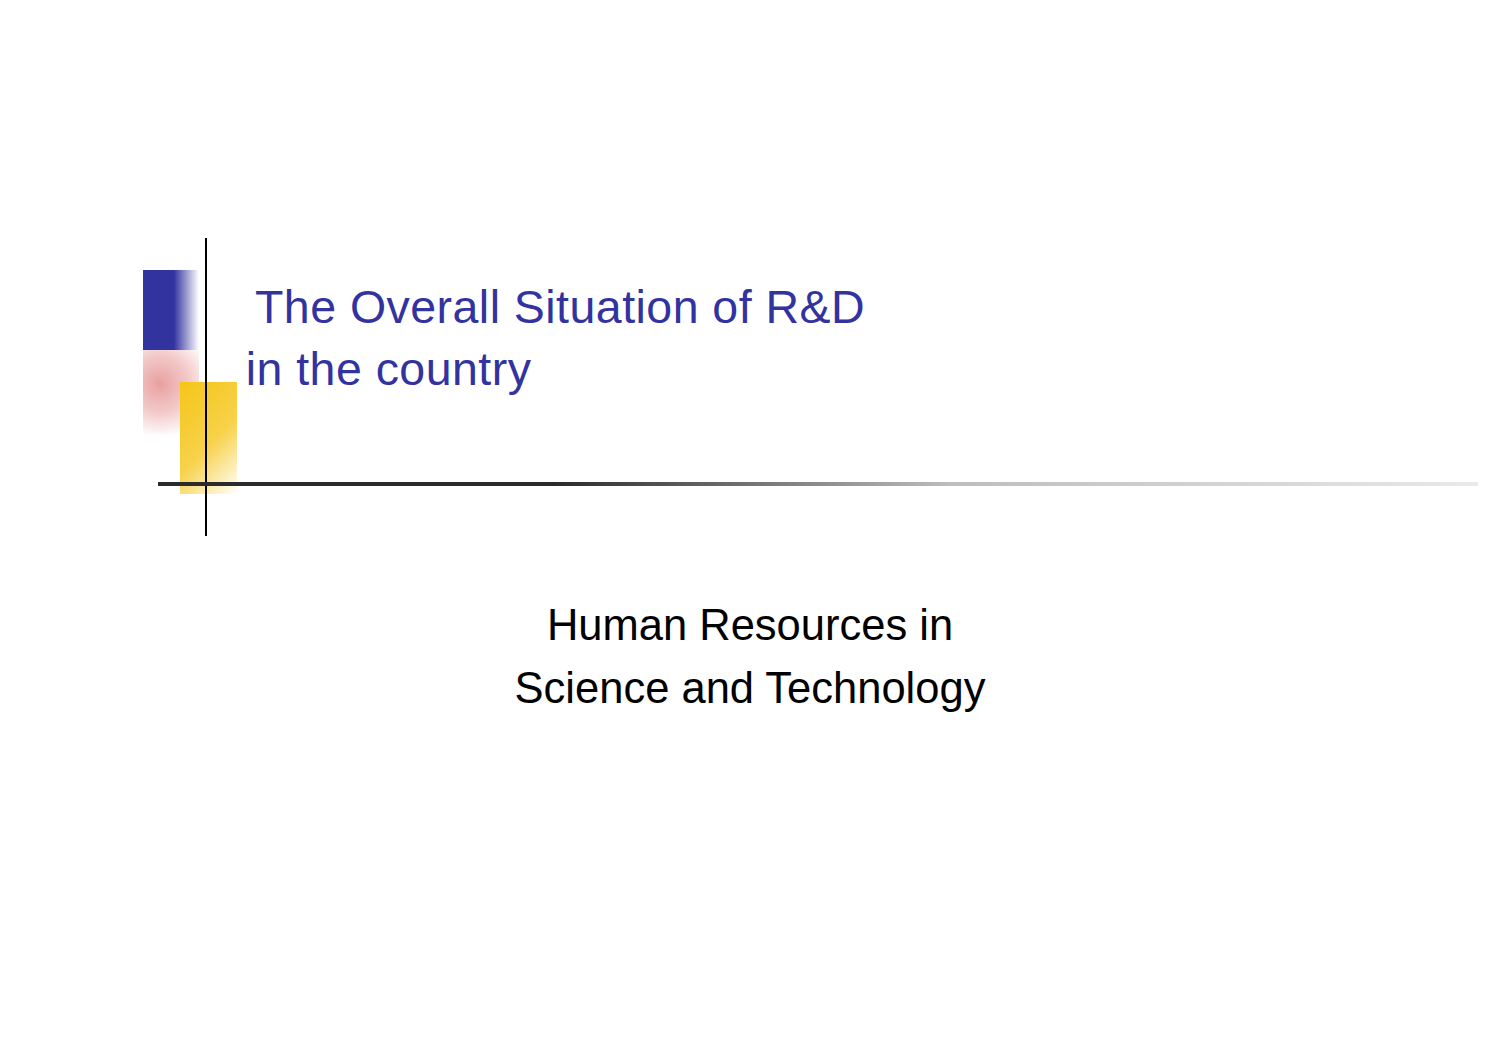The Overall Situation of R&Din the country
Human Resources in Science and Technology